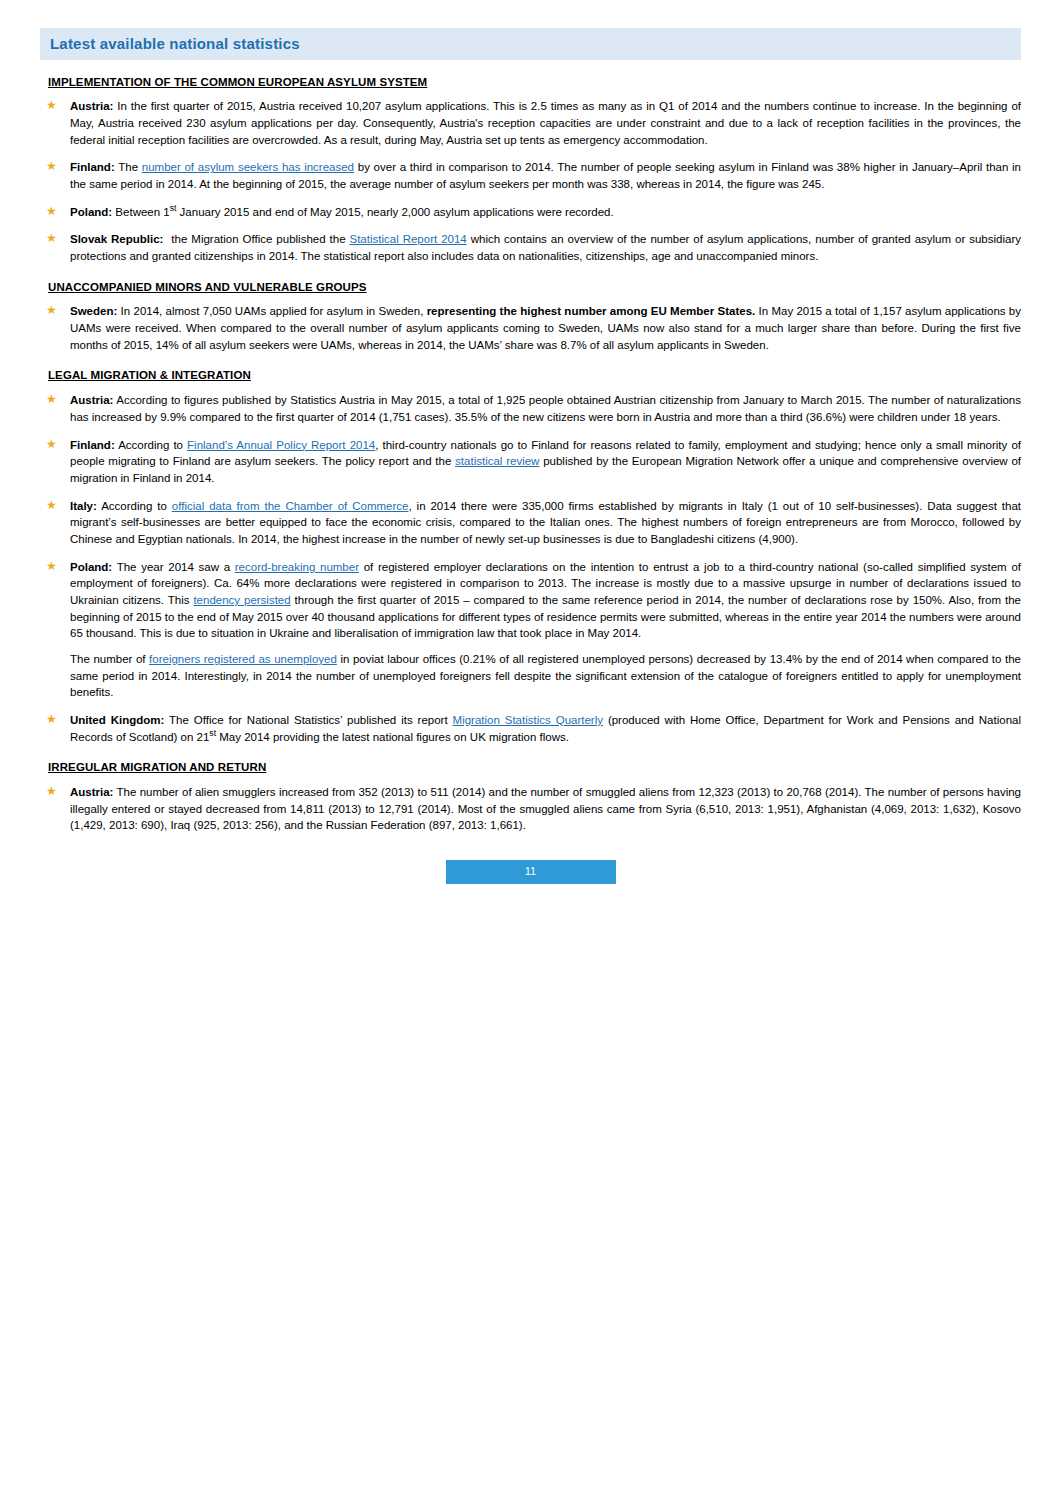Latest available national statistics
IMPLEMENTATION OF THE COMMON EUROPEAN ASYLUM SYSTEM
Austria: In the first quarter of 2015, Austria received 10,207 asylum applications. This is 2.5 times as many as in Q1 of 2014 and the numbers continue to increase. In the beginning of May, Austria received 230 asylum applications per day. Consequently, Austria's reception capacities are under constraint and due to a lack of reception facilities in the provinces, the federal initial reception facilities are overcrowded. As a result, during May, Austria set up tents as emergency accommodation.
Finland: The number of asylum seekers has increased by over a third in comparison to 2014. The number of people seeking asylum in Finland was 38% higher in January–April than in the same period in 2014. At the beginning of 2015, the average number of asylum seekers per month was 338, whereas in 2014, the figure was 245.
Poland: Between 1st January 2015 and end of May 2015, nearly 2,000 asylum applications were recorded.
Slovak Republic: the Migration Office published the Statistical Report 2014 which contains an overview of the number of asylum applications, number of granted asylum or subsidiary protections and granted citizenships in 2014. The statistical report also includes data on nationalities, citizenships, age and unaccompanied minors.
UNACCOMPANIED MINORS AND VULNERABLE GROUPS
Sweden: In 2014, almost 7,050 UAMs applied for asylum in Sweden, representing the highest number among EU Member States. In May 2015 a total of 1,157 asylum applications by UAMs were received. When compared to the overall number of asylum applicants coming to Sweden, UAMs now also stand for a much larger share than before. During the first five months of 2015, 14% of all asylum seekers were UAMs, whereas in 2014, the UAMs’ share was 8.7% of all asylum applicants in Sweden.
LEGAL MIGRATION & INTEGRATION
Austria: According to figures published by Statistics Austria in May 2015, a total of 1,925 people obtained Austrian citizenship from January to March 2015. The number of naturalizations has increased by 9.9% compared to the first quarter of 2014 (1,751 cases). 35.5% of the new citizens were born in Austria and more than a third (36.6%) were children under 18 years.
Finland: According to Finland’s Annual Policy Report 2014, third-country nationals go to Finland for reasons related to family, employment and studying; hence only a small minority of people migrating to Finland are asylum seekers. The policy report and the statistical review published by the European Migration Network offer a unique and comprehensive overview of migration in Finland in 2014.
Italy: According to official data from the Chamber of Commerce, in 2014 there were 335,000 firms established by migrants in Italy (1 out of 10 self-businesses). Data suggest that migrant’s self-businesses are better equipped to face the economic crisis, compared to the Italian ones. The highest numbers of foreign entrepreneurs are from Morocco, followed by Chinese and Egyptian nationals. In 2014, the highest increase in the number of newly set-up businesses is due to Bangladeshi citizens (4,900).
Poland: The year 2014 saw a record-breaking number of registered employer declarations on the intention to entrust a job to a third-country national (so-called simplified system of employment of foreigners). Ca. 64% more declarations were registered in comparison to 2013. The increase is mostly due to a massive upsurge in number of declarations issued to Ukrainian citizens. This tendency persisted through the first quarter of 2015 – compared to the same reference period in 2014, the number of declarations rose by 150%. Also, from the beginning of 2015 to the end of May 2015 over 40 thousand applications for different types of residence permits were submitted, whereas in the entire year 2014 the numbers were around 65 thousand. This is due to situation in Ukraine and liberalisation of immigration law that took place in May 2014.
The number of foreigners registered as unemployed in poviat labour offices (0.21% of all registered unemployed persons) decreased by 13.4% by the end of 2014 when compared to the same period in 2014. Interestingly, in 2014 the number of unemployed foreigners fell despite the significant extension of the catalogue of foreigners entitled to apply for unemployment benefits.
United Kingdom: The Office for National Statistics’ published its report Migration Statistics Quarterly (produced with Home Office, Department for Work and Pensions and National Records of Scotland) on 21st May 2014 providing the latest national figures on UK migration flows.
IRREGULAR MIGRATION AND RETURN
Austria: The number of alien smugglers increased from 352 (2013) to 511 (2014) and the number of smuggled aliens from 12,323 (2013) to 20,768 (2014). The number of persons having illegally entered or stayed decreased from 14,811 (2013) to 12,791 (2014). Most of the smuggled aliens came from Syria (6,510, 2013: 1,951), Afghanistan (4,069, 2013: 1,632), Kosovo (1,429, 2013: 690), Iraq (925, 2013: 256), and the Russian Federation (897, 2013: 1,661).
11